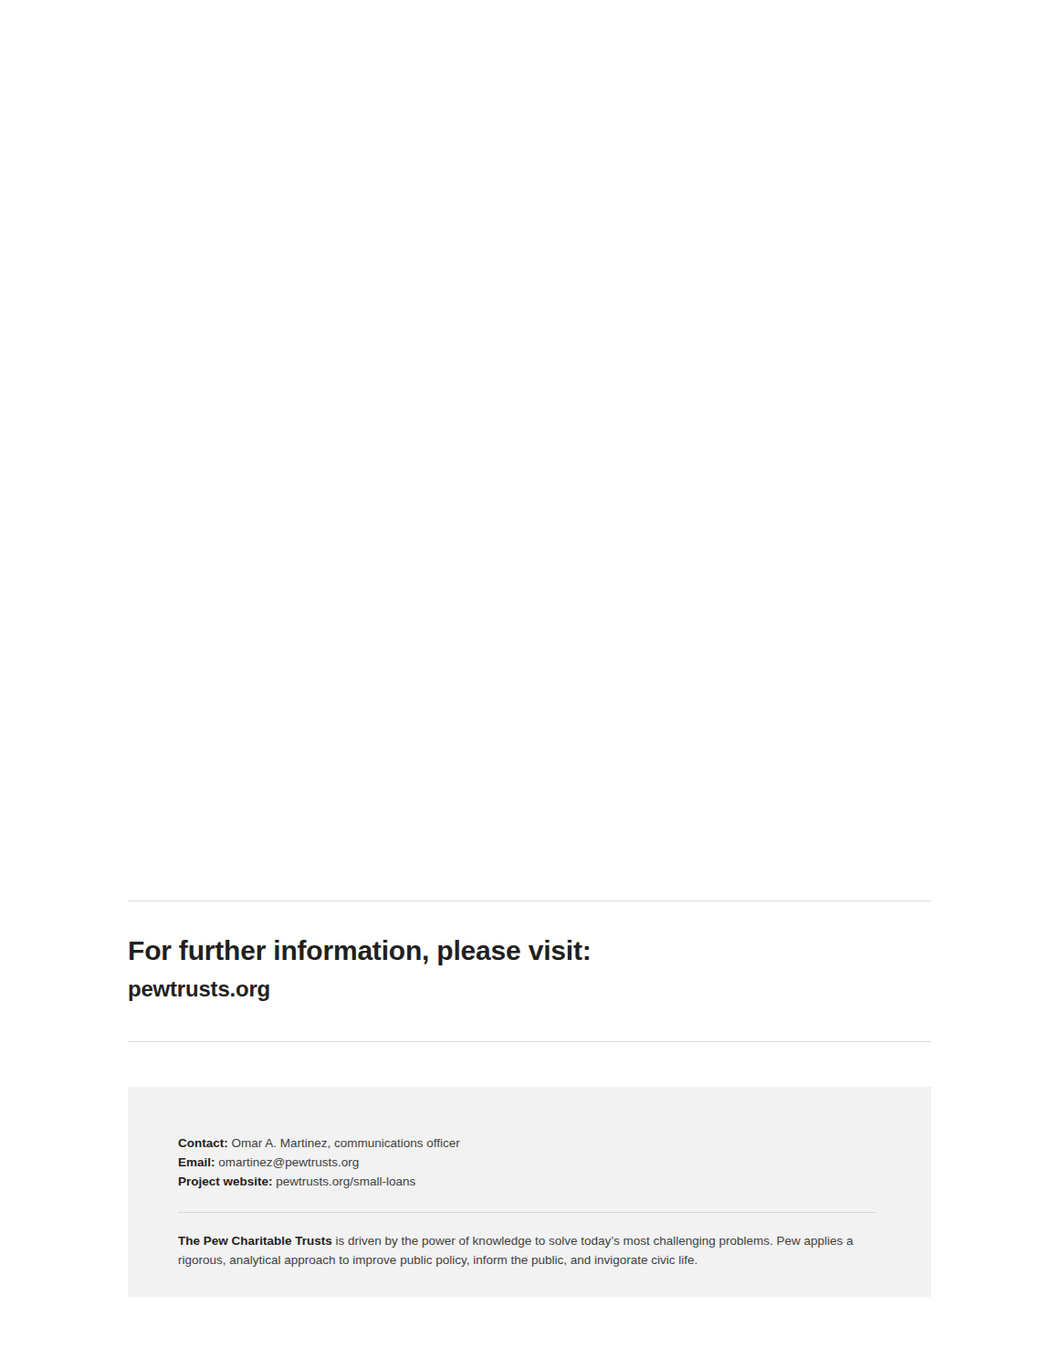For further information, please visit: pewtrusts.org
Contact: Omar A. Martinez, communications officer
Email: omartinez@pewtrusts.org
Project website: pewtrusts.org/small-loans
The Pew Charitable Trusts is driven by the power of knowledge to solve today’s most challenging problems. Pew applies a rigorous, analytical approach to improve public policy, inform the public, and invigorate civic life.